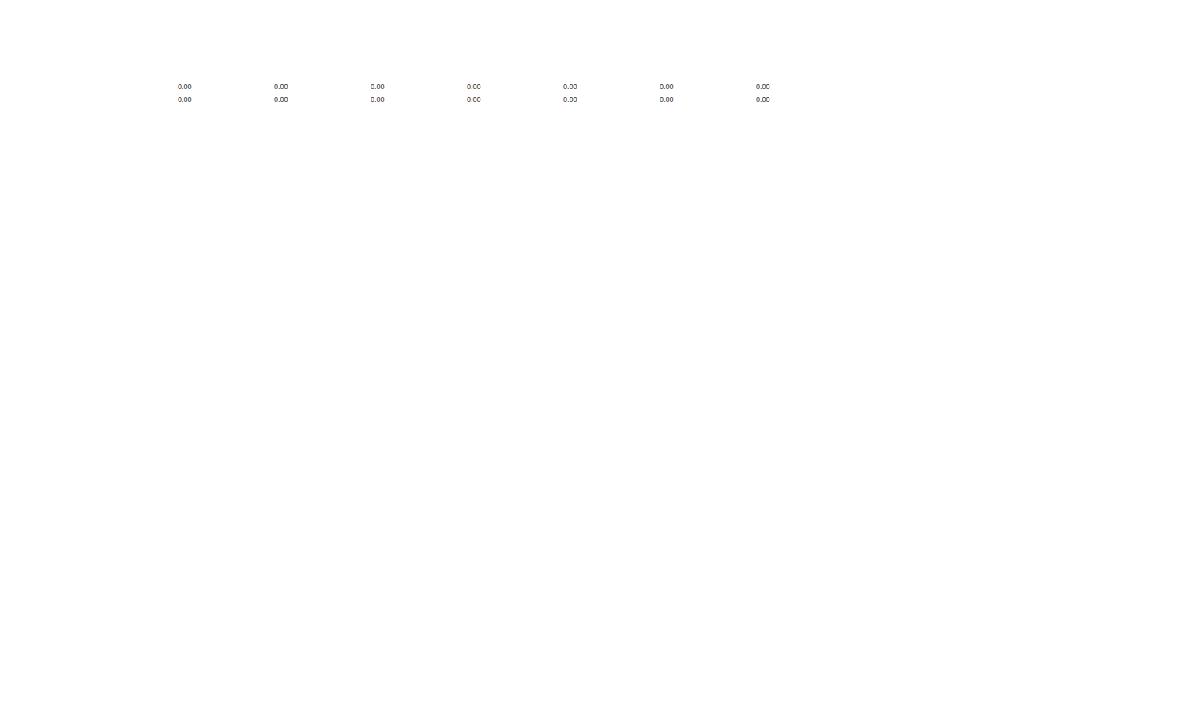| 0.00 | 0.00 | 0.00 | 0.00 | 0.00 | 0.00 | 0.00 |
| 0.00 | 0.00 | 0.00 | 0.00 | 0.00 | 0.00 | 0.00 |